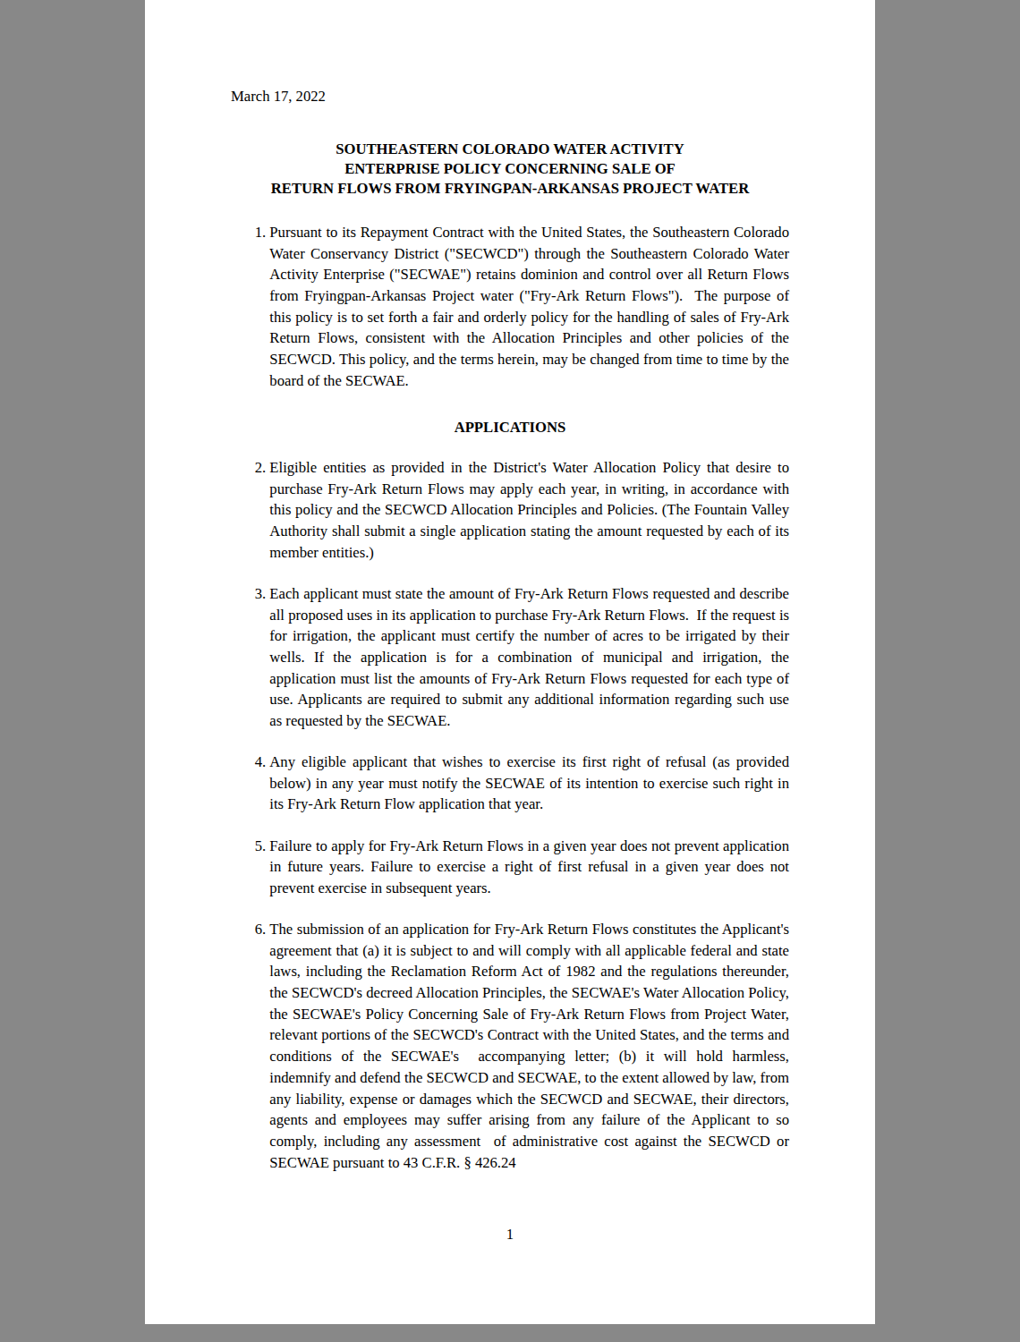March 17, 2022
Southeastern Colorado Water Activity
Enterprise Policy Concerning Sale of
Return Flows from Fryingpan-Arkansas Project Water
Pursuant to its Repayment Contract with the United States, the Southeastern Colorado Water Conservancy District ("SECWCD") through the Southeastern Colorado Water Activity Enterprise ("SECWAE") retains dominion and control over all Return Flows from Fryingpan-Arkansas Project water ("Fry-Ark Return Flows"). The purpose of this policy is to set forth a fair and orderly policy for the handling of sales of Fry-Ark Return Flows, consistent with the Allocation Principles and other policies of the SECWCD. This policy, and the terms herein, may be changed from time to time by the board of the SECWAE.
Applications
Eligible entities as provided in the District's Water Allocation Policy that desire to purchase Fry-Ark Return Flows may apply each year, in writing, in accordance with this policy and the SECWCD Allocation Principles and Policies. (The Fountain Valley Authority shall submit a single application stating the amount requested by each of its member entities.)
Each applicant must state the amount of Fry-Ark Return Flows requested and describe all proposed uses in its application to purchase Fry-Ark Return Flows. If the request is for irrigation, the applicant must certify the number of acres to be irrigated by their wells. If the application is for a combination of municipal and irrigation, the application must list the amounts of Fry-Ark Return Flows requested for each type of use. Applicants are required to submit any additional information regarding such use as requested by the SECWAE.
Any eligible applicant that wishes to exercise its first right of refusal (as provided below) in any year must notify the SECWAE of its intention to exercise such right in its Fry-Ark Return Flow application that year.
Failure to apply for Fry-Ark Return Flows in a given year does not prevent application in future years. Failure to exercise a right of first refusal in a given year does not prevent exercise in subsequent years.
The submission of an application for Fry-Ark Return Flows constitutes the Applicant's agreement that (a) it is subject to and will comply with all applicable federal and state laws, including the Reclamation Reform Act of 1982 and the regulations thereunder, the SECWCD's decreed Allocation Principles, the SECWAE's Water Allocation Policy, the SECWAE's Policy Concerning Sale of Fry-Ark Return Flows from Project Water, relevant portions of the SECWCD's Contract with the United States, and the terms and conditions of the SECWAE's accompanying letter; (b) it will hold harmless, indemnify and defend the SECWCD and SECWAE, to the extent allowed by law, from any liability, expense or damages which the SECWCD and SECWAE, their directors, agents and employees may suffer arising from any failure of the Applicant to so comply, including any assessment of administrative cost against the SECWCD or SECWAE pursuant to 43 C.F.R. § 426.24
1